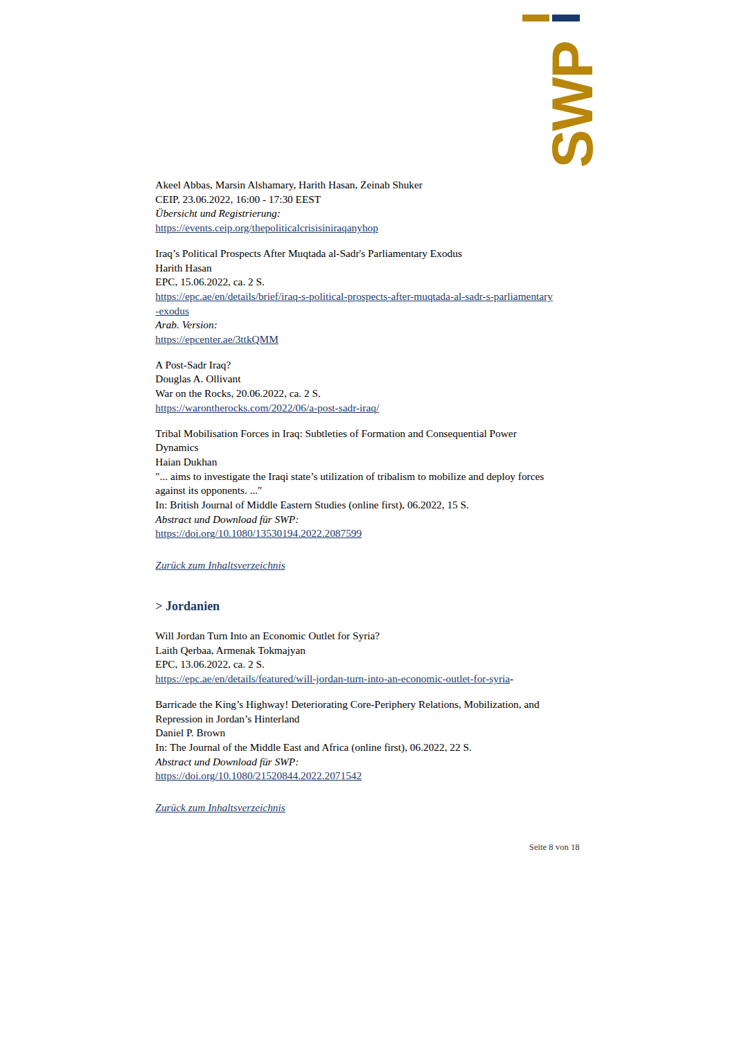SWP
Akeel Abbas, Marsin Alshamary, Harith Hasan, Zeinab Shuker
CEIP, 23.06.2022, 16:00 - 17:30 EEST
Übersicht und Registrierung:
https://events.ceip.org/thepoliticalcrisisiniraqanyhop
Iraq’s Political Prospects After Muqtada al-Sadr's Parliamentary Exodus
Harith Hasan
EPC, 15.06.2022, ca. 2 S.
https://epc.ae/en/details/brief/iraq-s-political-prospects-after-muqtada-al-sadr-s-parliamentary-exodus
Arab. Version:
https://epcenter.ae/3ttkQMM
A Post-Sadr Iraq?
Douglas A. Ollivant
War on the Rocks, 20.06.2022, ca. 2 S.
https://warontherocks.com/2022/06/a-post-sadr-iraq/
Tribal Mobilisation Forces in Iraq: Subtleties of Formation and Consequential Power Dynamics
Haian Dukhan
"... aims to investigate the Iraqi state’s utilization of tribalism to mobilize and deploy forces against its opponents. ..."
In: British Journal of Middle Eastern Studies (online first), 06.2022, 15 S.
Abstract und Download für SWP:
https://doi.org/10.1080/13530194.2022.2087599
Zurück zum Inhaltsverzeichnis
> Jordanien
Will Jordan Turn Into an Economic Outlet for Syria?
Laith Qerbaa, Armenak Tokmajyan
EPC, 13.06.2022, ca. 2 S.
https://epc.ae/en/details/featured/will-jordan-turn-into-an-economic-outlet-for-syria-
Barricade the King’s Highway! Deteriorating Core-Periphery Relations, Mobilization, and Repression in Jordan’s Hinterland
Daniel P. Brown
In: The Journal of the Middle East and Africa (online first), 06.2022, 22 S.
Abstract und Download für SWP:
https://doi.org/10.1080/21520844.2022.2071542
Zurück zum Inhaltsverzeichnis
Seite 8 von 18